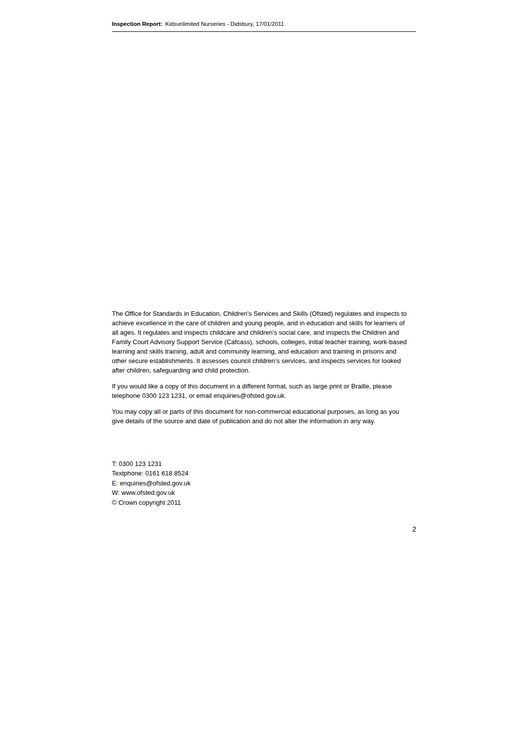Inspection Report: Kidsunlimited Nurseries - Didsbury, 17/01/2011
The Office for Standards in Education, Children's Services and Skills (Ofsted) regulates and inspects to achieve excellence in the care of children and young people, and in education and skills for learners of all ages. It regulates and inspects childcare and children's social care, and inspects the Children and Family Court Advisory Support Service (Cafcass), schools, colleges, initial teacher training, work-based learning and skills training, adult and community learning, and education and training in prisons and other secure establishments. It assesses council children’s services, and inspects services for looked after children, safeguarding and child protection.
If you would like a copy of this document in a different format, such as large print or Braille, please telephone 0300 123 1231, or email enquiries@ofsted.gov.uk.
You may copy all or parts of this document for non-commercial educational purposes, as long as you give details of the source and date of publication and do not alter the information in any way.
T: 0300 123 1231
Textphone: 0161 618 8524
E: enquiries@ofsted.gov.uk
W: www.ofsted.gov.uk
© Crown copyright 2011
2